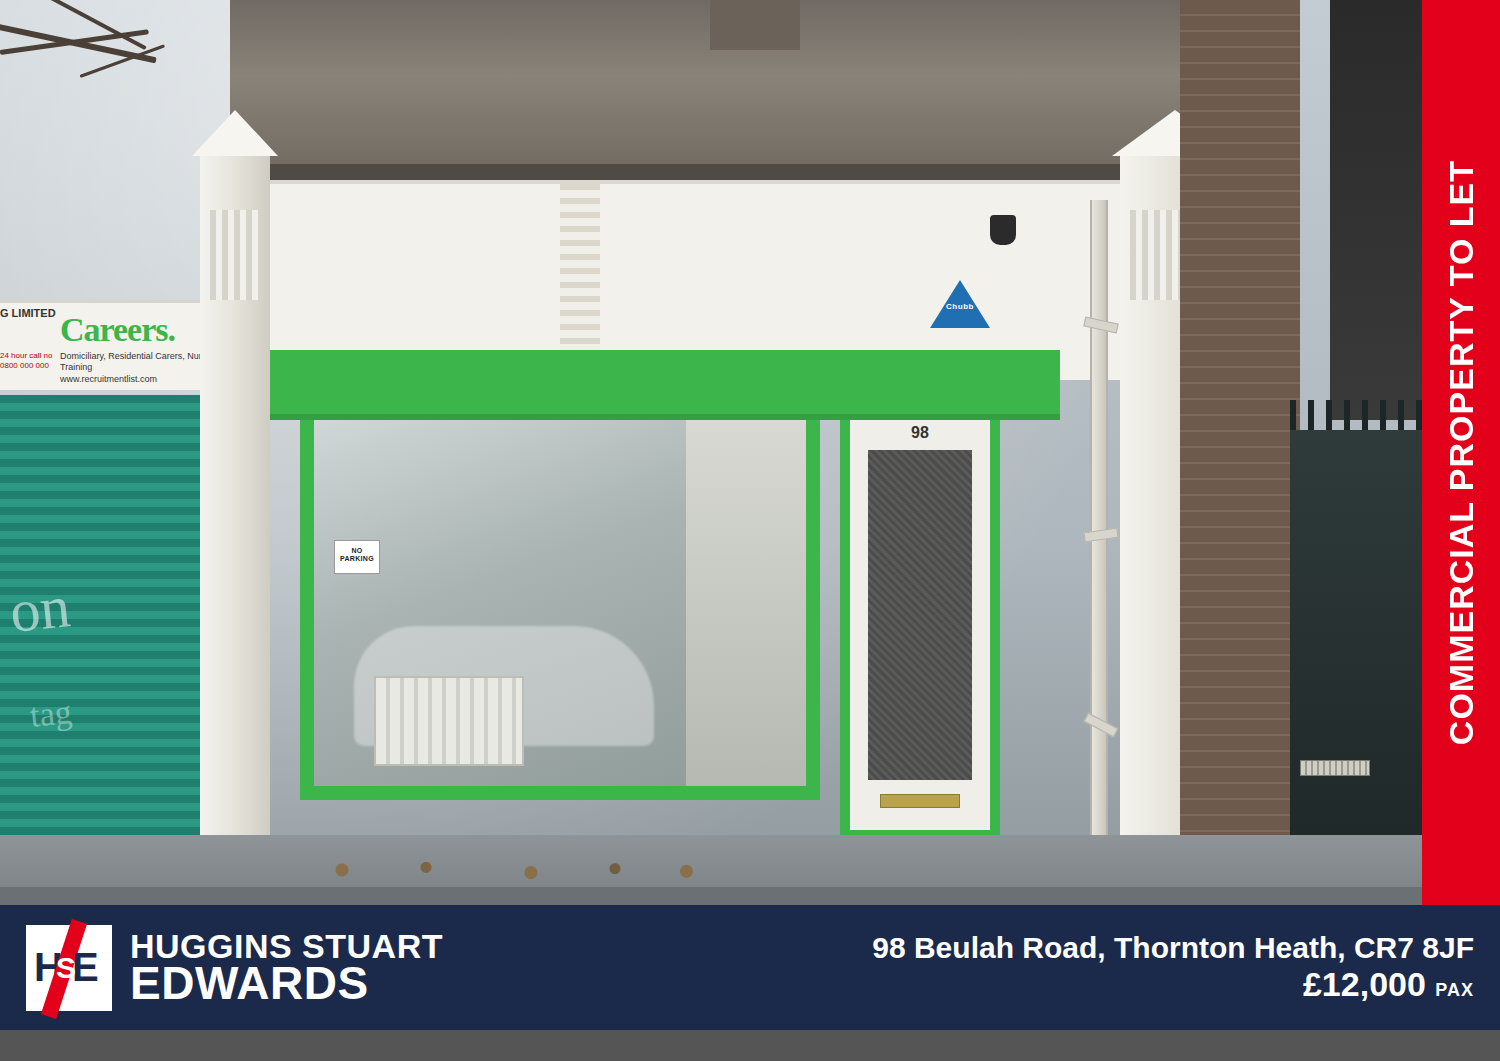G LIMITED
Careers.
24 hour call no
0800 000 000
Domiciliary, Residential Carers, Nursing & Training
www.recruitmentlist.com
on
tag
Chubb
NO
PARKING
98
Commercial Property To Let
H S E
HUGGINS STUART
EDWARDS
98 Beulah Road, Thornton Heath, CR7 8JF
£12,000 PAX